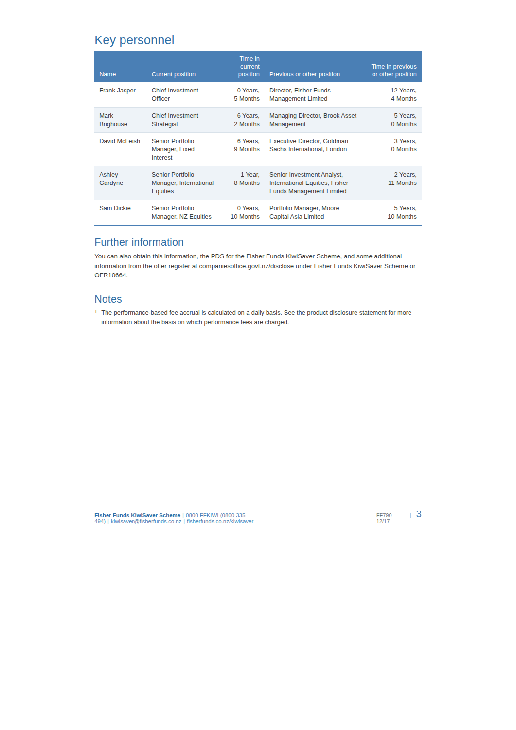Key personnel
| Name | Current position | Time in current position | Previous or other position | Time in previous or other position |
| --- | --- | --- | --- | --- |
| Frank Jasper | Chief Investment Officer | 0 Years, 5 Months | Director, Fisher Funds Management Limited | 12 Years, 4 Months |
| Mark Brighouse | Chief Investment Strategist | 6 Years, 2 Months | Managing Director, Brook Asset Management | 5 Years, 0 Months |
| David McLeish | Senior Portfolio Manager, Fixed Interest | 6 Years, 9 Months | Executive Director, Goldman Sachs International, London | 3 Years, 0 Months |
| Ashley Gardyne | Senior Portfolio Manager, International Equities | 1 Year, 8 Months | Senior Investment Analyst, International Equities, Fisher Funds Management Limited | 2 Years, 11 Months |
| Sam Dickie | Senior Portfolio Manager, NZ Equities | 0 Years, 10 Months | Portfolio Manager, Moore Capital Asia Limited | 5 Years, 10 Months |
Further information
You can also obtain this information, the PDS for the Fisher Funds KiwiSaver Scheme, and some additional information from the offer register at companiesoffice.govt.nz/disclose under Fisher Funds KiwiSaver Scheme or OFR10664.
Notes
1 The performance-based fee accrual is calculated on a daily basis. See the product disclosure statement for more information about the basis on which performance fees are charged.
Fisher Funds KiwiSaver Scheme|0800 FFKIWI (0800 335 494)|kiwisaver@fisherfunds.co.nz|fisherfunds.co.nz/kiwisaver
FF790 - 12/17 | 3